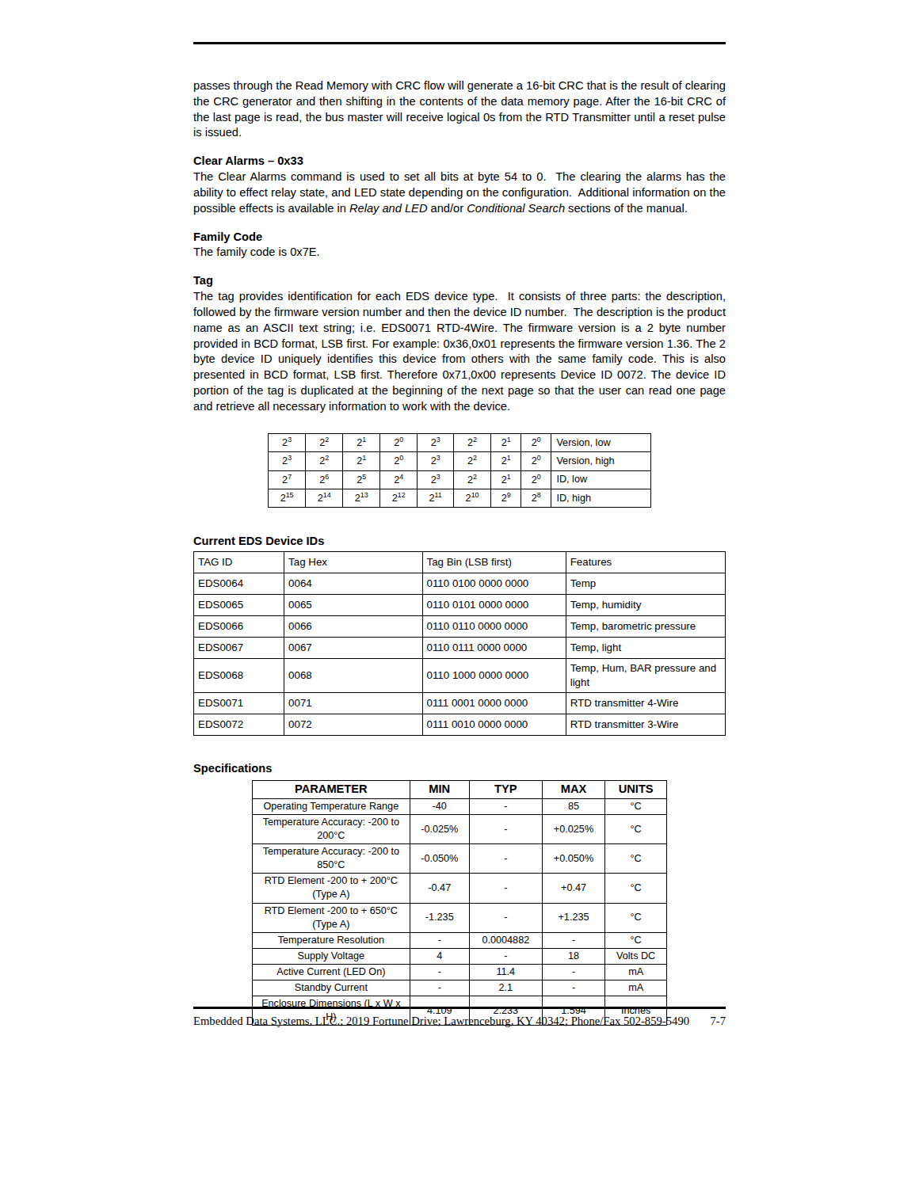passes through the Read Memory with CRC flow will generate a 16-bit CRC that is the result of clearing the CRC generator and then shifting in the contents of the data memory page. After the 16-bit CRC of the last page is read, the bus master will receive logical 0s from the RTD Transmitter until a reset pulse is issued.
Clear Alarms – 0x33
The Clear Alarms command is used to set all bits at byte 54 to 0. The clearing the alarms has the ability to effect relay state, and LED state depending on the configuration. Additional information on the possible effects is available in Relay and LED and/or Conditional Search sections of the manual.
Family Code
The family code is 0x7E.
Tag
The tag provides identification for each EDS device type. It consists of three parts: the description, followed by the firmware version number and then the device ID number. The description is the product name as an ASCII text string; i.e. EDS0071 RTD-4Wire. The firmware version is a 2 byte number provided in BCD format, LSB first. For example: 0x36,0x01 represents the firmware version 1.36. The 2 byte device ID uniquely identifies this device from others with the same family code. This is also presented in BCD format, LSB first. Therefore 0x71,0x00 represents Device ID 0072. The device ID portion of the tag is duplicated at the beginning of the next page so that the user can read one page and retrieve all necessary information to work with the device.
| 2 3 | 2 2 | 2 1 | 2 0 | 2 3 | 2 2 | 2 1 | 2 0 | Version, low |
| 2 3 | 2 2 | 2 1 | 2 0 | 2 3 | 2 2 | 2 1 | 2 0 | Version, high |
| 2 7 | 2 6 | 2 5 | 2 4 | 2 3 | 2 2 | 2 1 | 2 0 | ID, low |
| 2 15 | 2 14 | 2 13 | 2 12 | 2 11 | 2 10 | 2 9 | 2 8 | ID, high |
Current EDS Device IDs
| TAG ID | Tag Hex | Tag Bin (LSB first) | Features |
| EDS0064 | 0064 | 0110 0100 0000 0000 | Temp |
| EDS0065 | 0065 | 0110 0101 0000 0000 | Temp, humidity |
| EDS0066 | 0066 | 0110 0110 0000 0000 | Temp, barometric pressure |
| EDS0067 | 0067 | 0110 0111 0000 0000 | Temp, light |
| EDS0068 | 0068 | 0110 1000 0000 0000 | Temp, Hum, BAR pressure and light |
| EDS0071 | 0071 | 0111 0001 0000 0000 | RTD transmitter 4-Wire |
| EDS0072 | 0072 | 0111 0010 0000 0000 | RTD transmitter 3-Wire |
Specifications
| PARAMETER | MIN | TYP | MAX | UNITS |
| --- | --- | --- | --- | --- |
| Operating Temperature Range | -40 | - | 85 | °C |
| Temperature Accuracy: -200 to 200°C | -0.025% | - | +0.025% | °C |
| Temperature Accuracy: -200 to 850°C | -0.050% | - | +0.050% | °C |
| RTD Element -200 to + 200°C (Type A) | -0.47 | - | +0.47 | °C |
| RTD Element -200 to + 650°C (Type A) | -1.235 | - | +1.235 | °C |
| Temperature Resolution | - | 0.0004882 | - | °C |
| Supply Voltage | 4 | - | 18 | Volts DC |
| Active Current (LED On) | - | 11.4 | - | mA |
| Standby Current | - | 2.1 | - | mA |
| Enclosure Dimensions (L x W x H) | 4.109 | 2.233 | 1.594 | Inches |
Embedded Data Systems, LLC.; 2019 Fortune Drive; Lawrenceburg, KY 40342; Phone/Fax 502-859-5490 7-7